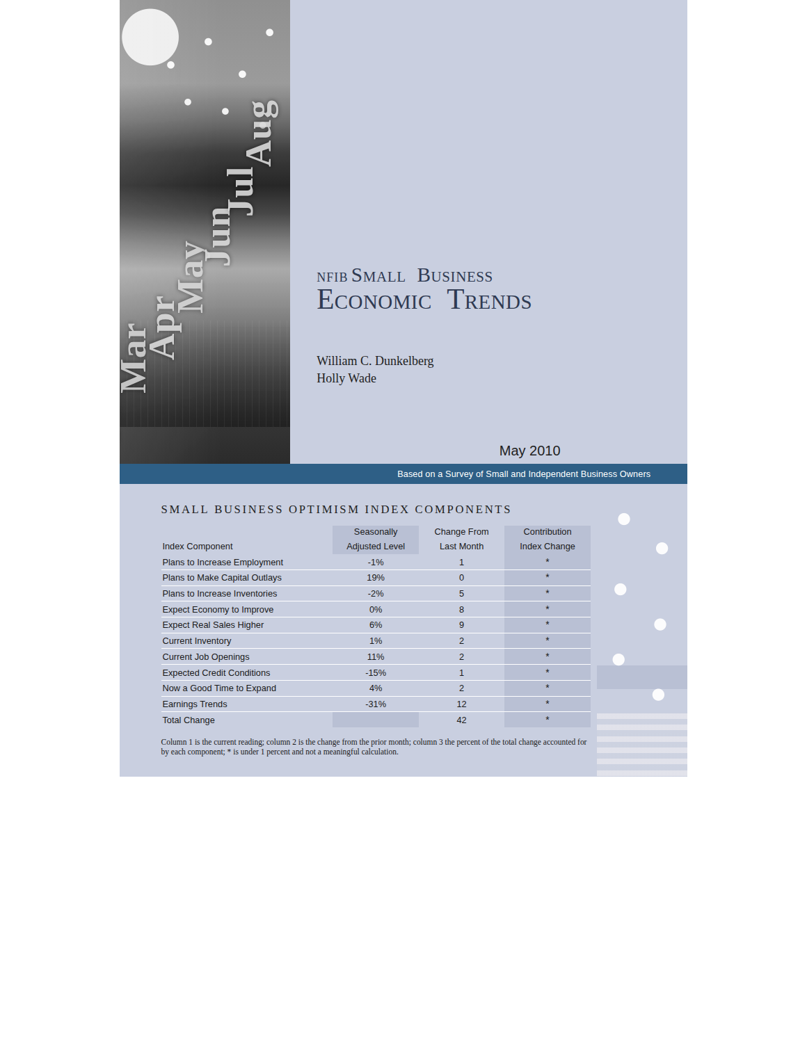Feb Mar Apr May Jun Jul Aug
NFIB Small Business
Economic Trends
William C. Dunkelberg
Holly Wade
May 2010
Based on a Survey of Small and Independent Business Owners
SMALL BUSINESS OPTIMISM INDEX COMPONENTS
| | Seasonally | Change From | Contribution |
| --- | --- | --- | --- |
| Index Component | Adjusted Level | Last Month | Index Change |
| Plans to Increase Employment | -1% | 1 | * |
| Plans to Make Capital Outlays | 19% | 0 | * |
| Plans to Increase Inventories | -2% | 5 | * |
| Expect Economy to Improve | 0% | 8 | * |
| Expect Real Sales Higher | 6% | 9 | * |
| Current Inventory | 1% | 2 | * |
| Current Job Openings | 11% | 2 | * |
| Expected Credit Conditions | -15% | 1 | * |
| Now a Good Time to Expand | 4% | 2 | * |
| Earnings Trends | -31% | 12 | * |
| Total Change | | 42 | * |
Column 1 is the current reading; column 2 is the change from the prior month; column 3 the percent of the total change accounted for by each component; * is under 1 percent and not a meaningful calculation.